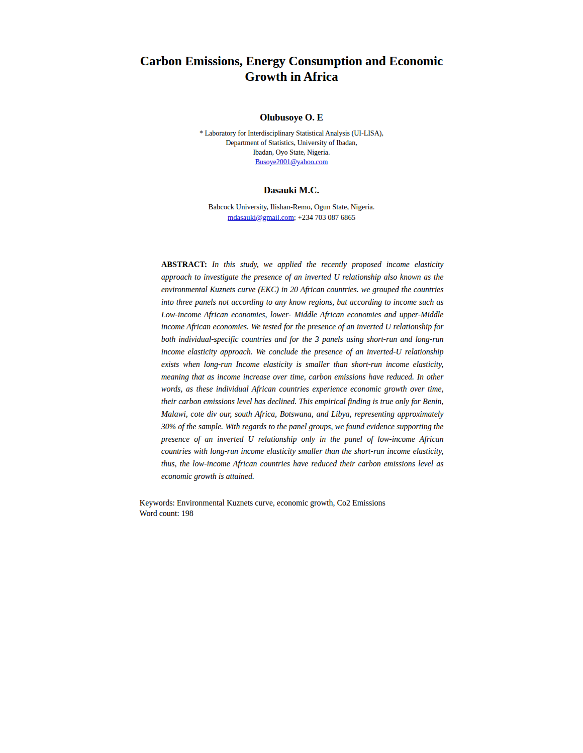Carbon Emissions, Energy Consumption and Economic Growth in Africa
Olubusoye O. E
* Laboratory for Interdisciplinary Statistical Analysis (UI-LISA),
Department of Statistics, University of Ibadan,
Ibadan, Oyo State, Nigeria.
Busoye2001@yahoo.com
Dasauki M.C.
Babcock University, Ilishan-Remo, Ogun State, Nigeria.
mdasauki@gmail.com; +234 703 087 6865
ABSTRACT: In this study, we applied the recently proposed income elasticity approach to investigate the presence of an inverted U relationship also known as the environmental Kuznets curve (EKC) in 20 African countries. we grouped the countries into three panels not according to any know regions, but according to income such as Low-income African economies, lower- Middle African economies and upper-Middle income African economies. We tested for the presence of an inverted U relationship for both individual-specific countries and for the 3 panels using short-run and long-run income elasticity approach. We conclude the presence of an inverted-U relationship exists when long-run Income elasticity is smaller than short-run income elasticity, meaning that as income increase over time, carbon emissions have reduced. In other words, as these individual African countries experience economic growth over time, their carbon emissions level has declined. This empirical finding is true only for Benin, Malawi, cote div our, south Africa, Botswana, and Libya, representing approximately 30% of the sample. With regards to the panel groups, we found evidence supporting the presence of an inverted U relationship only in the panel of low-income African countries with long-run income elasticity smaller than the short-run income elasticity, thus, the low-income African countries have reduced their carbon emissions level as economic growth is attained.
Keywords: Environmental Kuznets curve, economic growth, Co2 Emissions
Word count: 198